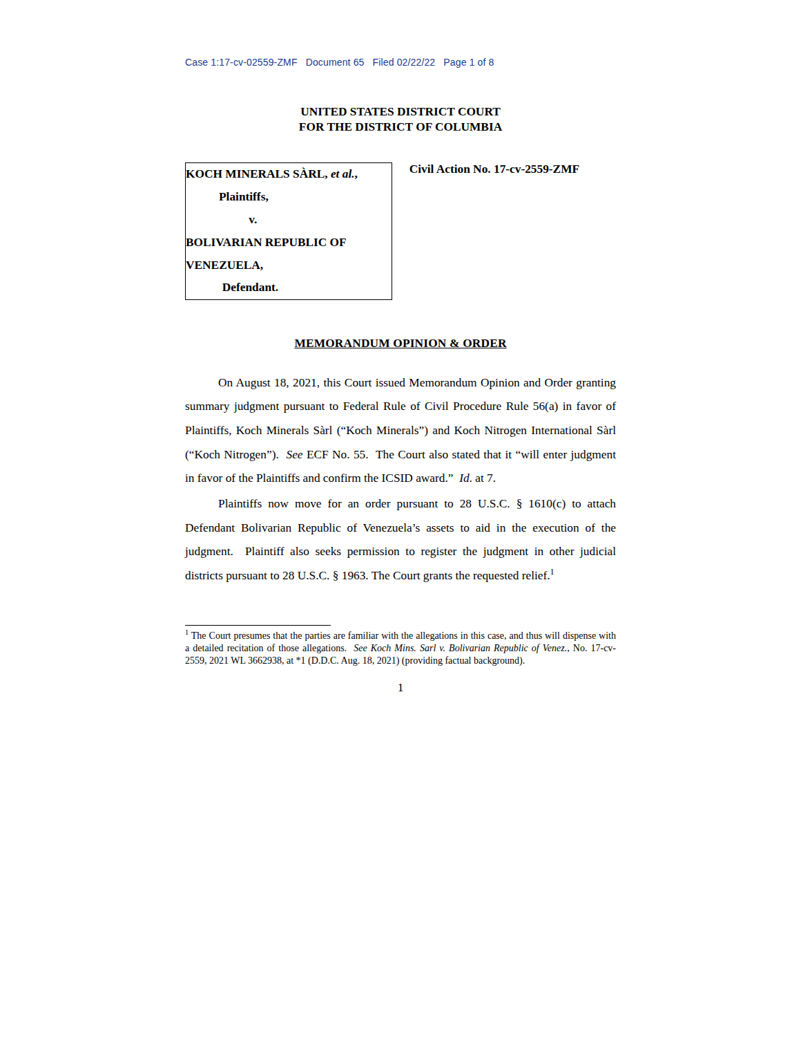Case 1:17-cv-02559-ZMF Document 65 Filed 02/22/22 Page 1 of 8
UNITED STATES DISTRICT COURT
FOR THE DISTRICT OF COLUMBIA
| KOCH MINERALS SÀRL, et al. , Plaintiffs, v. BOLIVARIAN REPUBLIC OF VENEZUELA, Defendant. | | Civil Action No. 17-cv-2559-ZMF |
MEMORANDUM OPINION & ORDER
On August 18, 2021, this Court issued Memorandum Opinion and Order granting summary judgment pursuant to Federal Rule of Civil Procedure Rule 56(a) in favor of Plaintiffs, Koch Minerals Sàrl (“Koch Minerals”) and Koch Nitrogen International Sàrl (“Koch Nitrogen”). See ECF No. 55. The Court also stated that it “will enter judgment in favor of the Plaintiffs and confirm the ICSID award.” Id. at 7.
Plaintiffs now move for an order pursuant to 28 U.S.C. § 1610(c) to attach Defendant Bolivarian Republic of Venezuela’s assets to aid in the execution of the judgment. Plaintiff also seeks permission to register the judgment in other judicial districts pursuant to 28 U.S.C. § 1963. The Court grants the requested relief.1
1 The Court presumes that the parties are familiar with the allegations in this case, and thus will dispense with a detailed recitation of those allegations. See Koch Mins. Sarl v. Bolivarian Republic of Venez., No. 17-cv-2559, 2021 WL 3662938, at *1 (D.D.C. Aug. 18, 2021) (providing factual background).
1